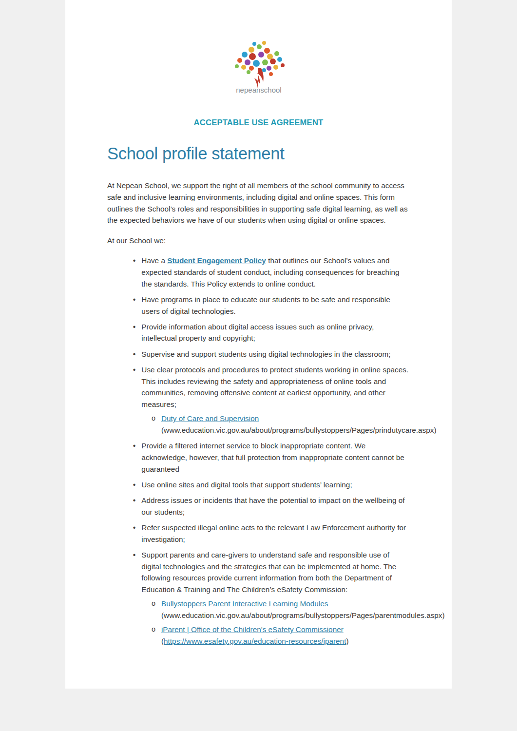nepeanschool
ACCEPTABLE USE AGREEMENT
School profile statement
At Nepean School, we support the right of all members of the school community to access safe and inclusive learning environments, including digital and online spaces. This form outlines the School’s roles and responsibilities in supporting safe digital learning, as well as the expected behaviors we have of our students when using digital or online spaces.
At our School we:
Have a Student Engagement Policy that outlines our School’s values and expected standards of student conduct, including consequences for breaching the standards. This Policy extends to online conduct.
Have programs in place to educate our students to be safe and responsible users of digital technologies.
Provide information about digital access issues such as online privacy, intellectual property and copyright;
Supervise and support students using digital technologies in the classroom;
Use clear protocols and procedures to protect students working in online spaces. This includes reviewing the safety and appropriateness of online tools and communities, removing offensive content at earliest opportunity, and other measures;
Duty of Care and Supervision
(www.education.vic.gov.au/about/programs/bullystoppers/Pages/prindutycare.aspx)
Provide a filtered internet service to block inappropriate content. We acknowledge, however, that full protection from inappropriate content cannot be guaranteed
Use online sites and digital tools that support students’ learning;
Address issues or incidents that have the potential to impact on the wellbeing of our students;
Refer suspected illegal online acts to the relevant Law Enforcement authority for investigation;
Support parents and care-givers to understand safe and responsible use of digital technologies and the strategies that can be implemented at home. The following resources provide current information from both the Department of Education & Training and The Children’s eSafety Commission:
Bullystoppers Parent Interactive Learning Modules
(www.education.vic.gov.au/about/programs/bullystoppers/Pages/parentmodules.aspx)
iParent | Office of the Children's eSafety Commissioner
(https://www.esafety.gov.au/education-resources/iparent)